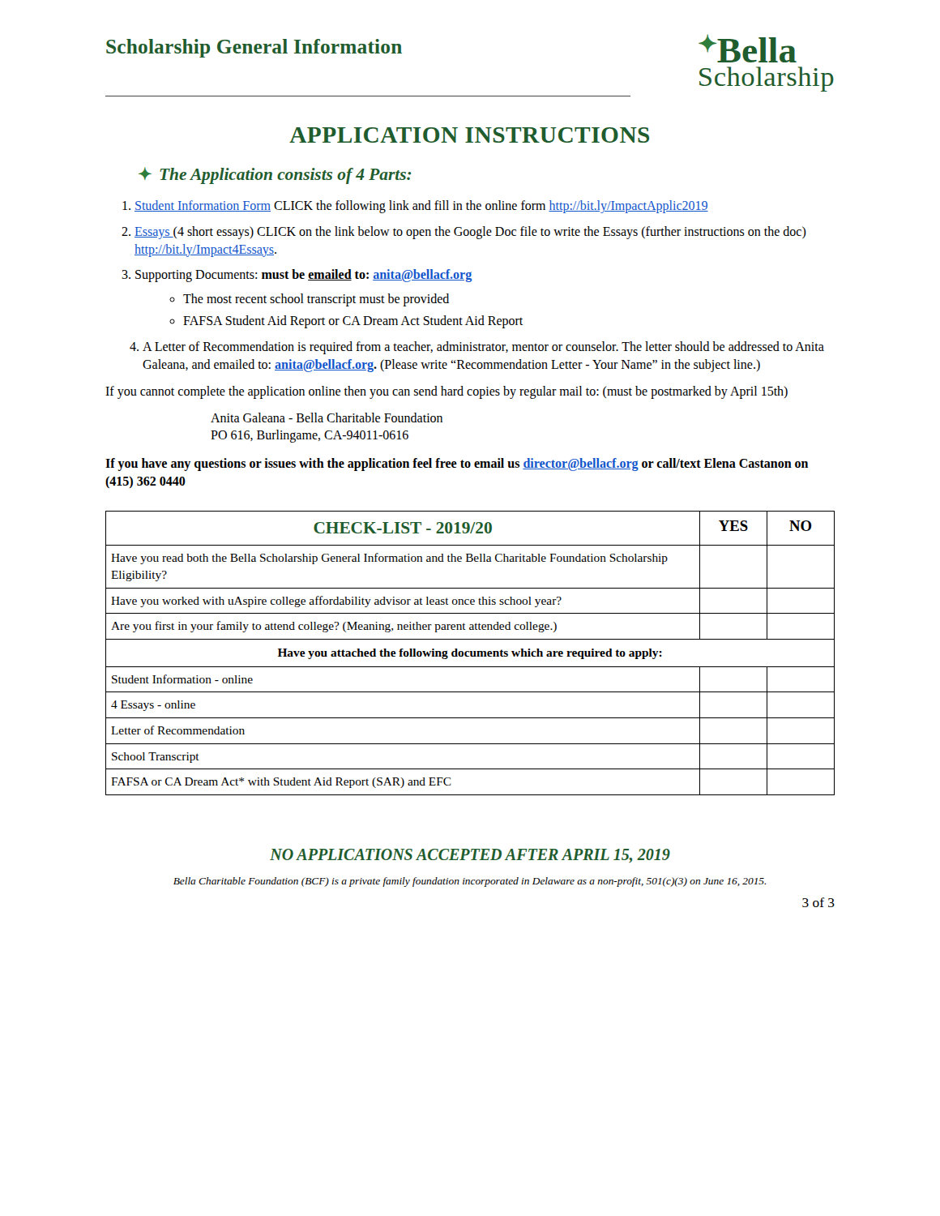Scholarship General Information
✦Bella
Scholarship
APPLICATION INSTRUCTIONS
✦The Application consists of 4 Parts:
Student Information Form CLICK the following link and fill in the online form http://bit.ly/ImpactApplic2019
Essays (4 short essays) CLICK on the link below to open the Google Doc file to write the Essays (further instructions on the doc) http://bit.ly/Impact4Essays.
Supporting Documents: must be emailed to: anita@bellacf.org
The most recent school transcript must be provided
FAFSA Student Aid Report or CA Dream Act Student Aid Report
A Letter of Recommendation is required from a teacher, administrator, mentor or counselor. The letter should be addressed to Anita Galeana, and emailed to: anita@bellacf.org. (Please write “Recommendation Letter - Your Name” in the subject line.)
If you cannot complete the application online then you can send hard copies by regular mail to: (must be postmarked by April 15th)
Anita Galeana - Bella Charitable Foundation
PO 616, Burlingame, CA-94011-0616
If you have any questions or issues with the application feel free to email us director@bellacf.org or call/text Elena Castanon on (415) 362 0440
| CHECK-LIST - 2019/20 | YES | NO |
| --- | --- | --- |
| Have you read both the Bella Scholarship General Information and the Bella Charitable Foundation Scholarship Eligibility? | | |
| Have you worked with uAspire college affordability advisor at least once this school year? | | |
| Are you first in your family to attend college? (Meaning, neither parent attended college.) | | |
| Have you attached the following documents which are required to apply: |
| Student Information - online | | |
| 4 Essays - online | | |
| Letter of Recommendation | | |
| School Transcript | | |
| FAFSA or CA Dream Act* with Student Aid Report (SAR) and EFC | | |
NO APPLICATIONS ACCEPTED AFTER APRIL 15, 2019
Bella Charitable Foundation (BCF) is a private family foundation incorporated in Delaware as a non-profit, 501(c)(3) on June 16, 2015.
3 of 3